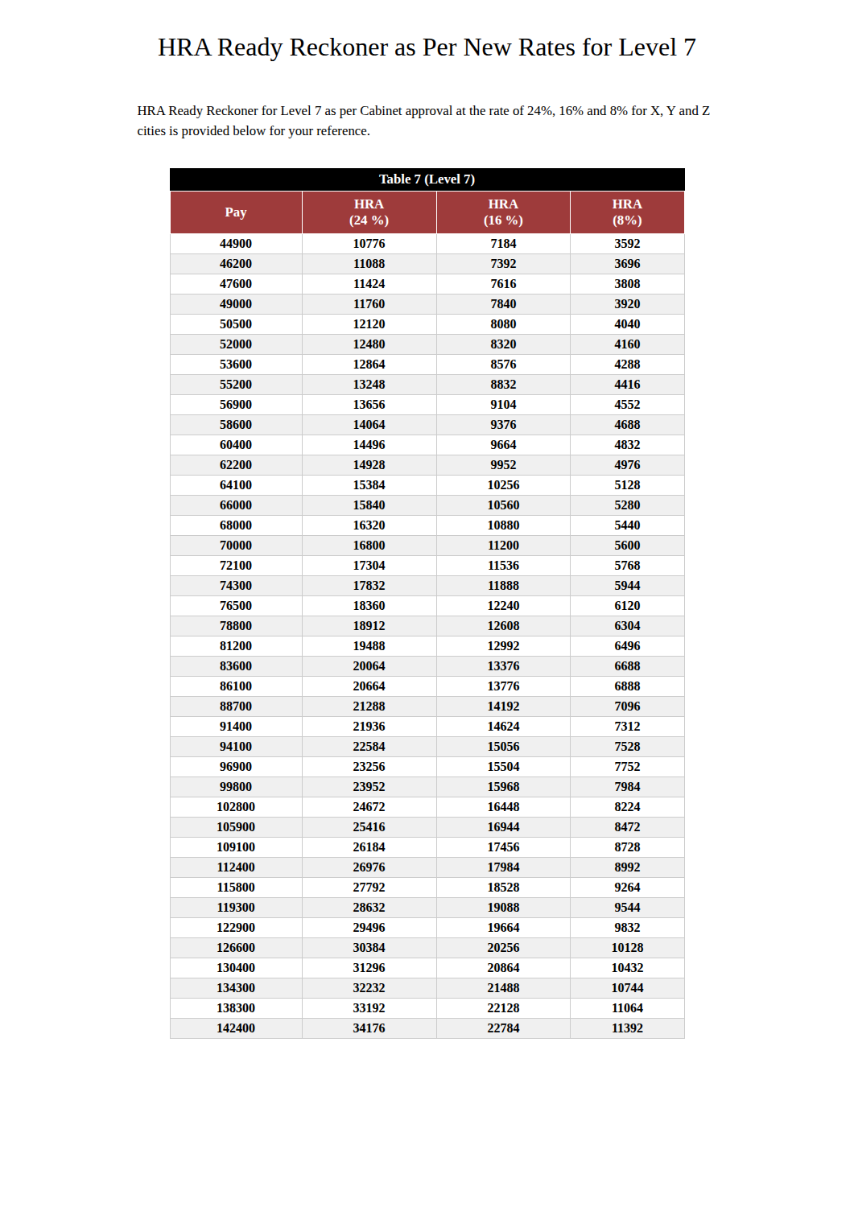HRA Ready Reckoner as Per New Rates for Level 7
HRA Ready Reckoner for Level 7 as per Cabinet approval at the rate of 24%, 16% and 8% for X, Y and Z cities is provided below for your reference.
Table 7 (Level 7)
| Pay | HRA (24 %) | HRA (16 %) | HRA (8%) |
| --- | --- | --- | --- |
| 44900 | 10776 | 7184 | 3592 |
| 46200 | 11088 | 7392 | 3696 |
| 47600 | 11424 | 7616 | 3808 |
| 49000 | 11760 | 7840 | 3920 |
| 50500 | 12120 | 8080 | 4040 |
| 52000 | 12480 | 8320 | 4160 |
| 53600 | 12864 | 8576 | 4288 |
| 55200 | 13248 | 8832 | 4416 |
| 56900 | 13656 | 9104 | 4552 |
| 58600 | 14064 | 9376 | 4688 |
| 60400 | 14496 | 9664 | 4832 |
| 62200 | 14928 | 9952 | 4976 |
| 64100 | 15384 | 10256 | 5128 |
| 66000 | 15840 | 10560 | 5280 |
| 68000 | 16320 | 10880 | 5440 |
| 70000 | 16800 | 11200 | 5600 |
| 72100 | 17304 | 11536 | 5768 |
| 74300 | 17832 | 11888 | 5944 |
| 76500 | 18360 | 12240 | 6120 |
| 78800 | 18912 | 12608 | 6304 |
| 81200 | 19488 | 12992 | 6496 |
| 83600 | 20064 | 13376 | 6688 |
| 86100 | 20664 | 13776 | 6888 |
| 88700 | 21288 | 14192 | 7096 |
| 91400 | 21936 | 14624 | 7312 |
| 94100 | 22584 | 15056 | 7528 |
| 96900 | 23256 | 15504 | 7752 |
| 99800 | 23952 | 15968 | 7984 |
| 102800 | 24672 | 16448 | 8224 |
| 105900 | 25416 | 16944 | 8472 |
| 109100 | 26184 | 17456 | 8728 |
| 112400 | 26976 | 17984 | 8992 |
| 115800 | 27792 | 18528 | 9264 |
| 119300 | 28632 | 19088 | 9544 |
| 122900 | 29496 | 19664 | 9832 |
| 126600 | 30384 | 20256 | 10128 |
| 130400 | 31296 | 20864 | 10432 |
| 134300 | 32232 | 21488 | 10744 |
| 138300 | 33192 | 22128 | 11064 |
| 142400 | 34176 | 22784 | 11392 |